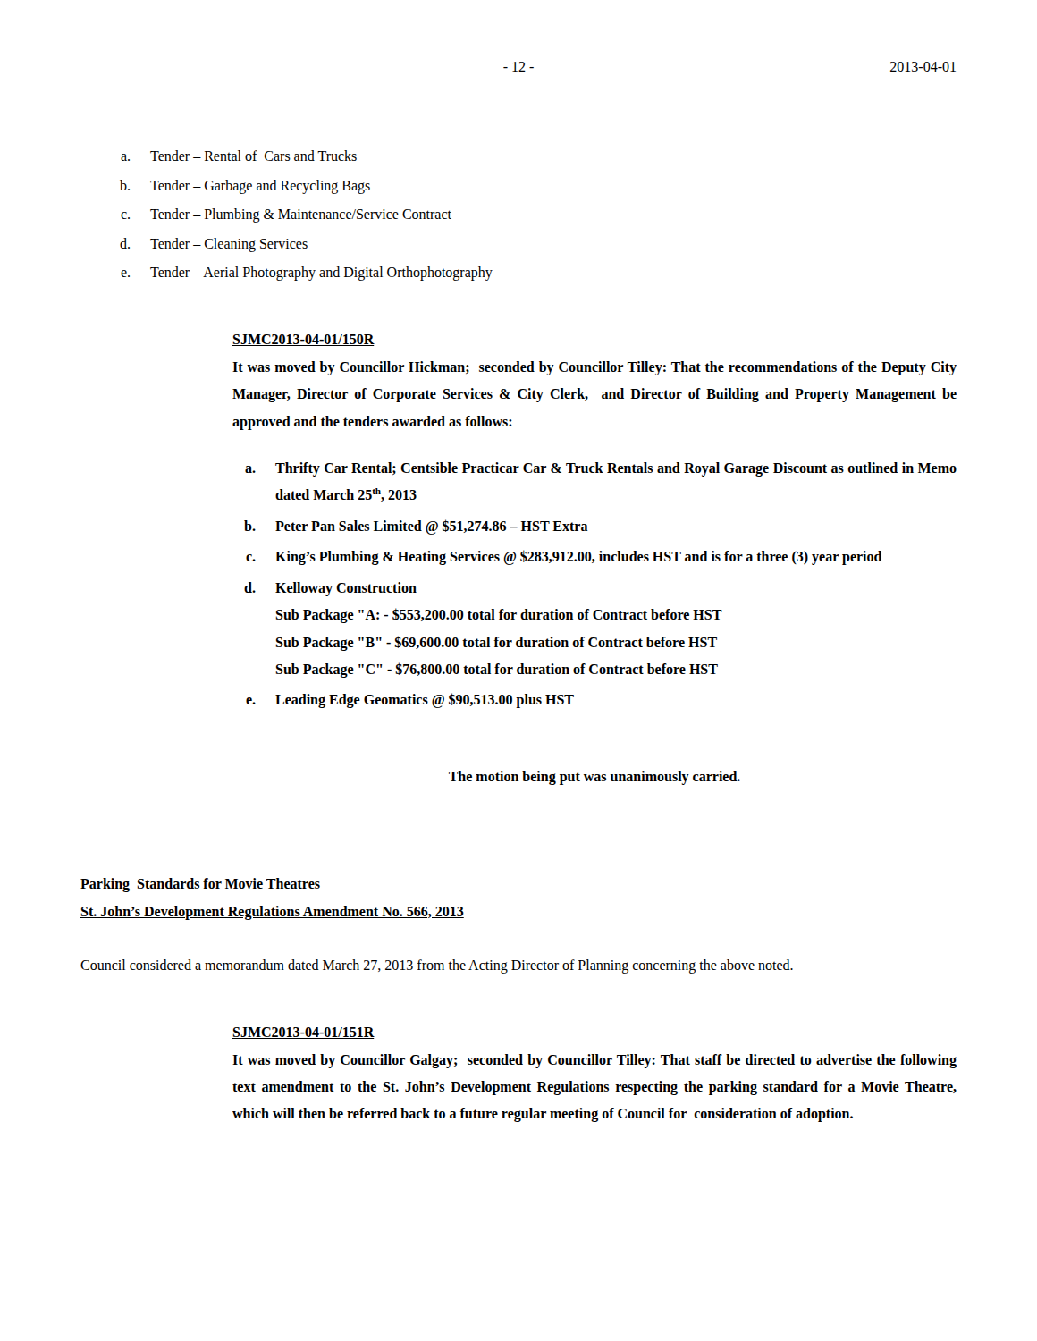- 12 - 2013-04-01
Tender – Rental of Cars and Trucks
Tender – Garbage and Recycling Bags
Tender – Plumbing & Maintenance/Service Contract
Tender – Cleaning Services
Tender – Aerial Photography and Digital Orthophotography
SJMC2013-04-01/150R
It was moved by Councillor Hickman; seconded by Councillor Tilley: That the recommendations of the Deputy City Manager, Director of Corporate Services & City Clerk, and Director of Building and Property Management be approved and the tenders awarded as follows:
Thrifty Car Rental; Centsible Practicar Car & Truck Rentals and Royal Garage Discount as outlined in Memo dated March 25th, 2013
Peter Pan Sales Limited @ $51,274.86 – HST Extra
King’s Plumbing & Heating Services @ $283,912.00, includes HST and is for a three (3) year period
Kelloway Construction
Sub Package "A: - $553,200.00 total for duration of Contract before HST
Sub Package "B" - $69,600.00 total for duration of Contract before HST
Sub Package "C" - $76,800.00 total for duration of Contract before HST
Leading Edge Geomatics @ $90,513.00 plus HST
The motion being put was unanimously carried.
Parking Standards for Movie Theatres
St. John’s Development Regulations Amendment No. 566, 2013
Council considered a memorandum dated March 27, 2013 from the Acting Director of Planning concerning the above noted.
SJMC2013-04-01/151R
It was moved by Councillor Galgay; seconded by Councillor Tilley: That staff be directed to advertise the following text amendment to the St. John’s Development Regulations respecting the parking standard for a Movie Theatre, which will then be referred back to a future regular meeting of Council for consideration of adoption.